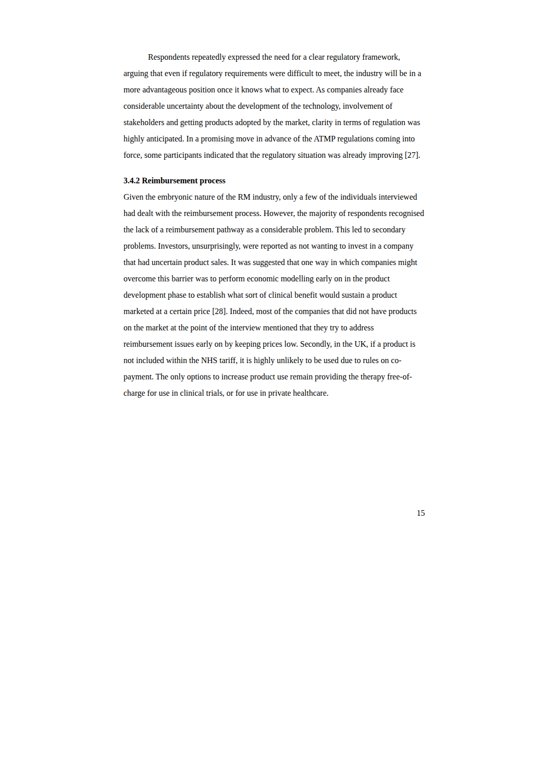Respondents repeatedly expressed the need for a clear regulatory framework, arguing that even if regulatory requirements were difficult to meet, the industry will be in a more advantageous position once it knows what to expect. As companies already face considerable uncertainty about the development of the technology, involvement of stakeholders and getting products adopted by the market, clarity in terms of regulation was highly anticipated. In a promising move in advance of the ATMP regulations coming into force, some participants indicated that the regulatory situation was already improving [27].
3.4.2 Reimbursement process
Given the embryonic nature of the RM industry, only a few of the individuals interviewed had dealt with the reimbursement process. However, the majority of respondents recognised the lack of a reimbursement pathway as a considerable problem. This led to secondary problems. Investors, unsurprisingly, were reported as not wanting to invest in a company that had uncertain product sales. It was suggested that one way in which companies might overcome this barrier was to perform economic modelling early on in the product development phase to establish what sort of clinical benefit would sustain a product marketed at a certain price [28]. Indeed, most of the companies that did not have products on the market at the point of the interview mentioned that they try to address reimbursement issues early on by keeping prices low. Secondly, in the UK, if a product is not included within the NHS tariff, it is highly unlikely to be used due to rules on co-payment. The only options to increase product use remain providing the therapy free-of-charge for use in clinical trials, or for use in private healthcare.
15